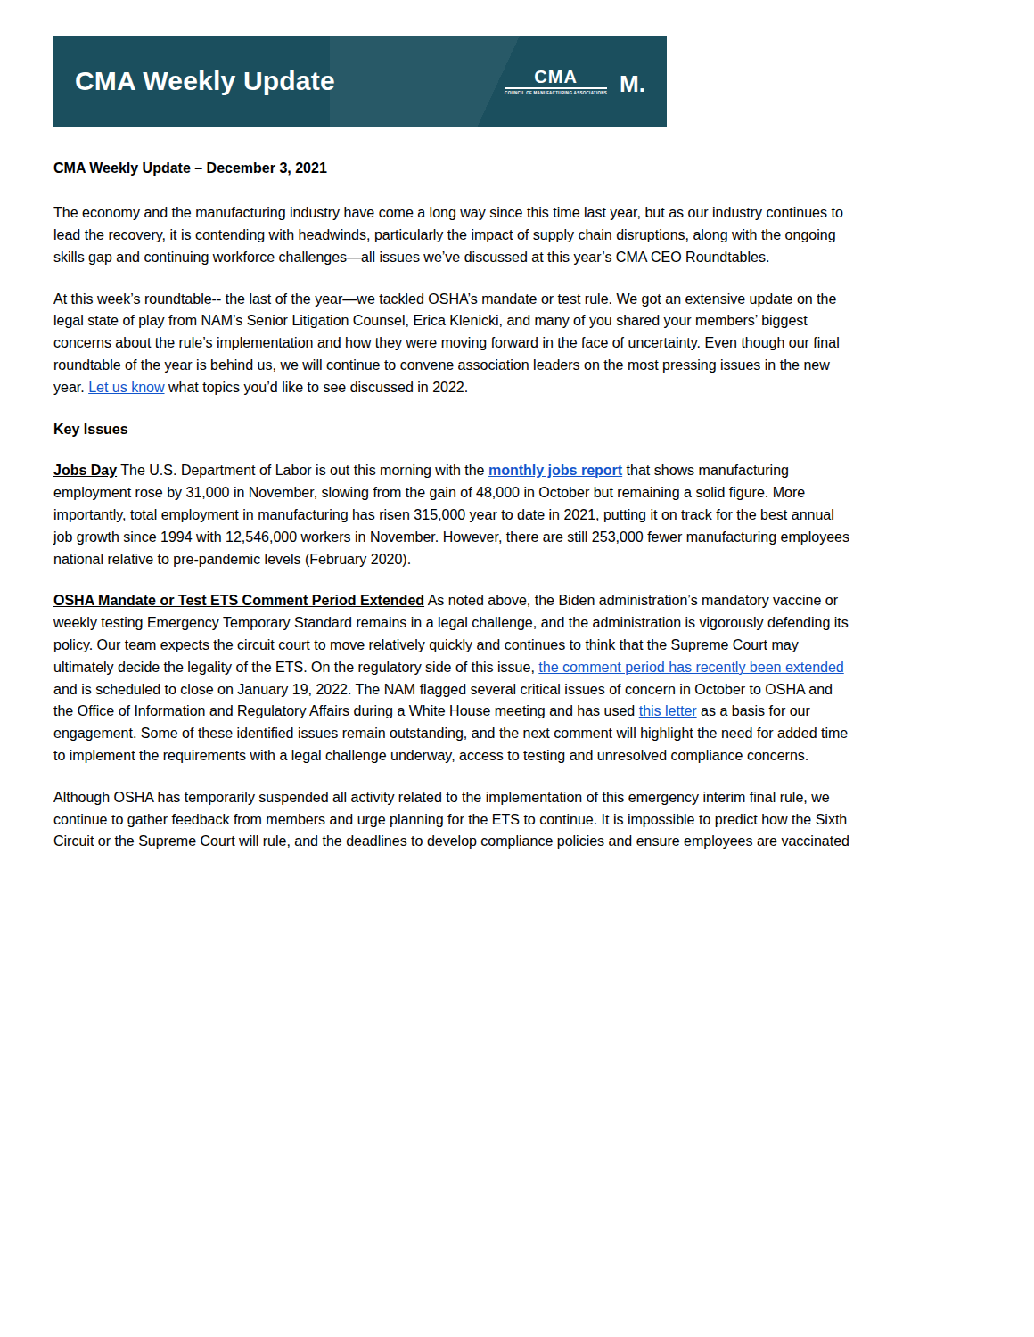CMA Weekly Update
CMA COUNCIL OF MANUFACTURING ASSOCIATIONS M.
CMA Weekly Update – December 3, 2021
The economy and the manufacturing industry have come a long way since this time last year, but as our industry continues to lead the recovery, it is contending with headwinds, particularly the impact of supply chain disruptions, along with the ongoing skills gap and continuing workforce challenges—all issues we’ve discussed at this year’s CMA CEO Roundtables.
At this week’s roundtable-- the last of the year—we tackled OSHA’s mandate or test rule. We got an extensive update on the legal state of play from NAM’s Senior Litigation Counsel, Erica Klenicki, and many of you shared your members’ biggest concerns about the rule’s implementation and how they were moving forward in the face of uncertainty. Even though our final roundtable of the year is behind us, we will continue to convene association leaders on the most pressing issues in the new year. Let us know what topics you’d like to see discussed in 2022.
Key Issues
Jobs Day The U.S. Department of Labor is out this morning with the monthly jobs report that shows manufacturing employment rose by 31,000 in November, slowing from the gain of 48,000 in October but remaining a solid figure. More importantly, total employment in manufacturing has risen 315,000 year to date in 2021, putting it on track for the best annual job growth since 1994 with 12,546,000 workers in November. However, there are still 253,000 fewer manufacturing employees national relative to pre-pandemic levels (February 2020).
OSHA Mandate or Test ETS Comment Period Extended As noted above, the Biden administration’s mandatory vaccine or weekly testing Emergency Temporary Standard remains in a legal challenge, and the administration is vigorously defending its policy. Our team expects the circuit court to move relatively quickly and continues to think that the Supreme Court may ultimately decide the legality of the ETS. On the regulatory side of this issue, the comment period has recently been extended and is scheduled to close on January 19, 2022. The NAM flagged several critical issues of concern in October to OSHA and the Office of Information and Regulatory Affairs during a White House meeting and has used this letter as a basis for our engagement. Some of these identified issues remain outstanding, and the next comment will highlight the need for added time to implement the requirements with a legal challenge underway, access to testing and unresolved compliance concerns.
Although OSHA has temporarily suspended all activity related to the implementation of this emergency interim final rule, we continue to gather feedback from members and urge planning for the ETS to continue. It is impossible to predict how the Sixth Circuit or the Supreme Court will rule, and the deadlines to develop compliance policies and ensure employees are vaccinated